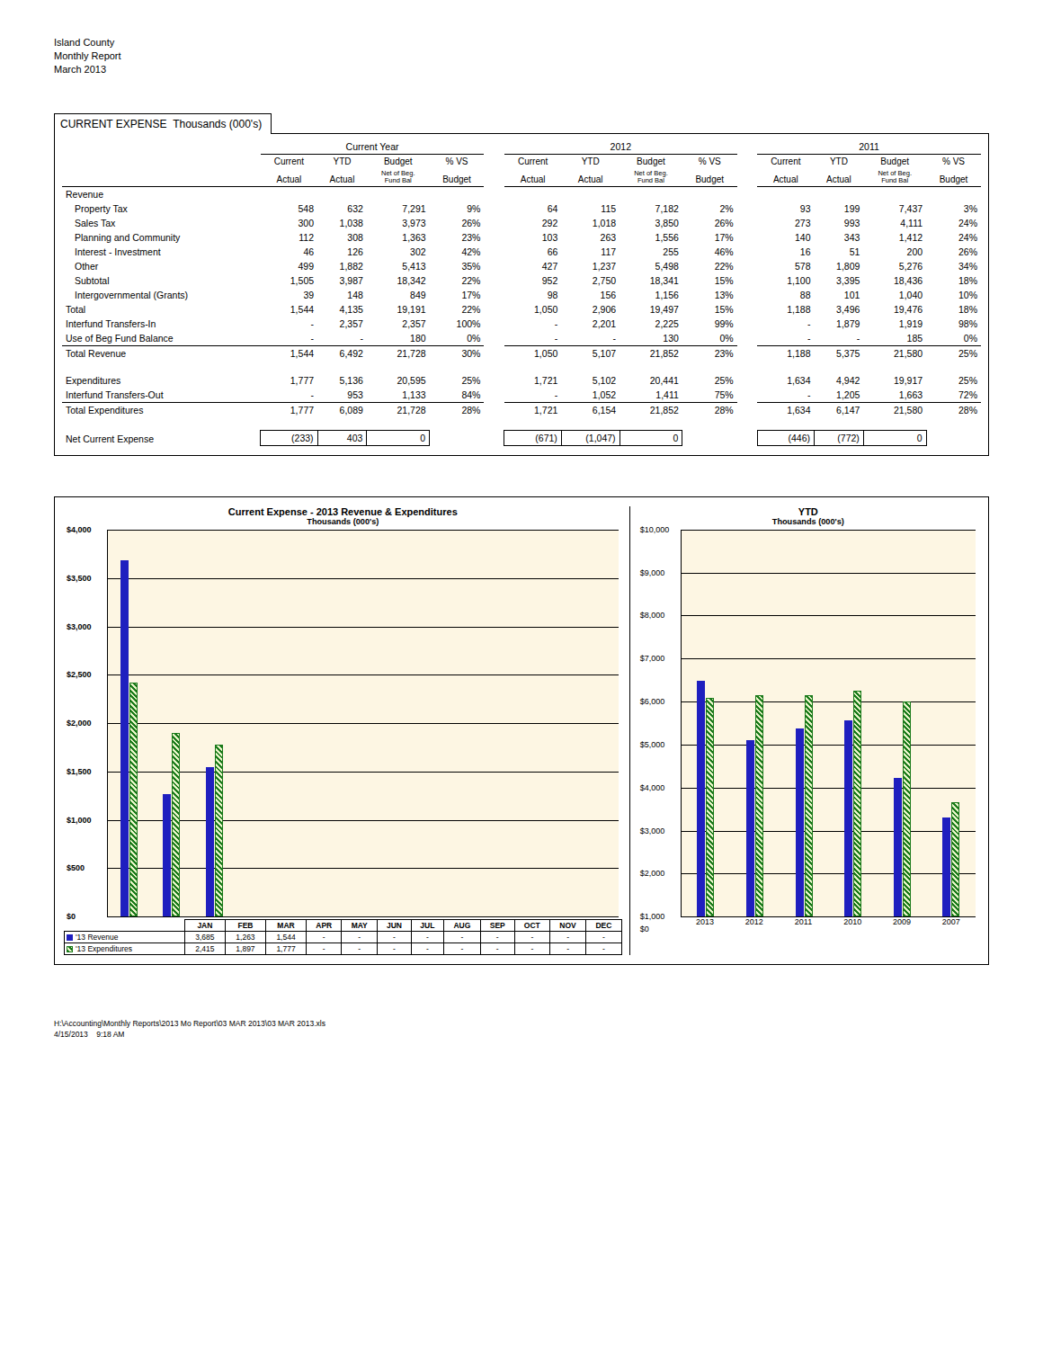Island County
Monthly Report
March 2013
CURRENT EXPENSE Thousands (000's)
| | Current Year | | 2012 | | 2011 |
| | Current | YTD | Budget | % VS | | Current | YTD | Budget | % VS | | Current | YTD | Budget | % VS |
| | Actual | Actual | Net of Beg. Fund Bal | Budget | | Actual | Actual | Net of Beg. Fund Bal | Budget | | Actual | Actual | Net of Beg. Fund Bal | Budget |
| Revenue | | | | | |
| Property Tax | 548 | 632 | 7,291 | 9% | | 64 | 115 | 7,182 | 2% | | 93 | 199 | 7,437 | 3% |
| Sales Tax | 300 | 1,038 | 3,973 | 26% | | 292 | 1,018 | 3,850 | 26% | | 273 | 993 | 4,111 | 24% |
| Planning and Community | 112 | 308 | 1,363 | 23% | | 103 | 263 | 1,556 | 17% | | 140 | 343 | 1,412 | 24% |
| Interest - Investment | 46 | 126 | 302 | 42% | | 66 | 117 | 255 | 46% | | 16 | 51 | 200 | 26% |
| Other | 499 | 1,882 | 5,413 | 35% | | 427 | 1,237 | 5,498 | 22% | | 578 | 1,809 | 5,276 | 34% |
| Subtotal | 1,505 | 3,987 | 18,342 | 22% | | 952 | 2,750 | 18,341 | 15% | | 1,100 | 3,395 | 18,436 | 18% |
| Intergovernmental (Grants) | 39 | 148 | 849 | 17% | | 98 | 156 | 1,156 | 13% | | 88 | 101 | 1,040 | 10% |
| Total | 1,544 | 4,135 | 19,191 | 22% | | 1,050 | 2,906 | 19,497 | 15% | | 1,188 | 3,496 | 19,476 | 18% |
| Interfund Transfers-In | - | 2,357 | 2,357 | 100% | | - | 2,201 | 2,225 | 99% | | - | 1,879 | 1,919 | 98% |
| Use of Beg Fund Balance | - | - | 180 | 0% | | - | - | 130 | 0% | | - | - | 185 | 0% |
| Total Revenue | 1,544 | 6,492 | 21,728 | 30% | | 1,050 | 5,107 | 21,852 | 23% | | 1,188 | 5,375 | 21,580 | 25% |
| Expenditures | 1,777 | 5,136 | 20,595 | 25% | | 1,721 | 5,102 | 20,441 | 25% | | 1,634 | 4,942 | 19,917 | 25% |
| Interfund Transfers-Out | - | 953 | 1,133 | 84% | | - | 1,052 | 1,411 | 75% | | - | 1,205 | 1,663 | 72% |
| Total Expenditures | 1,777 | 6,089 | 21,728 | 28% | | 1,721 | 6,154 | 21,852 | 28% | | 1,634 | 6,147 | 21,580 | 28% |
| Net Current Expense | (233) | 403 | 0 | | | (671) | (1,047) | 0 | | | (446) | (772) | 0 | |
Current Expense - 2013 Revenue & Expenditures
Thousands (000's)
$4,000
$3,500
$3,000
$2,500
$2,000
$1,500
$1,000
$500
$0
| | JAN | FEB | MAR | APR | MAY | JUN | JUL | AUG | SEP | OCT | NOV | DEC |
| '13 Revenue | 3,685 | 1,263 | 1,544 | - | - | - | - | - | - | - | - | - |
| '13 Expenditures | 2,415 | 1,897 | 1,777 | - | - | - | - | - | - | - | - | - |
YTD
Thousands (000's)
$10,000
$9,000
$8,000
$7,000
$6,000
$5,000
$4,000
$3,000
$2,000
$1,000
$0
2013
2012
2011
2010
2009
2007
H:\Accounting\Monthly Reports\2013 Mo Report\03 MAR 2013\03 MAR 2013.xls
4/15/2013 9:18 AM